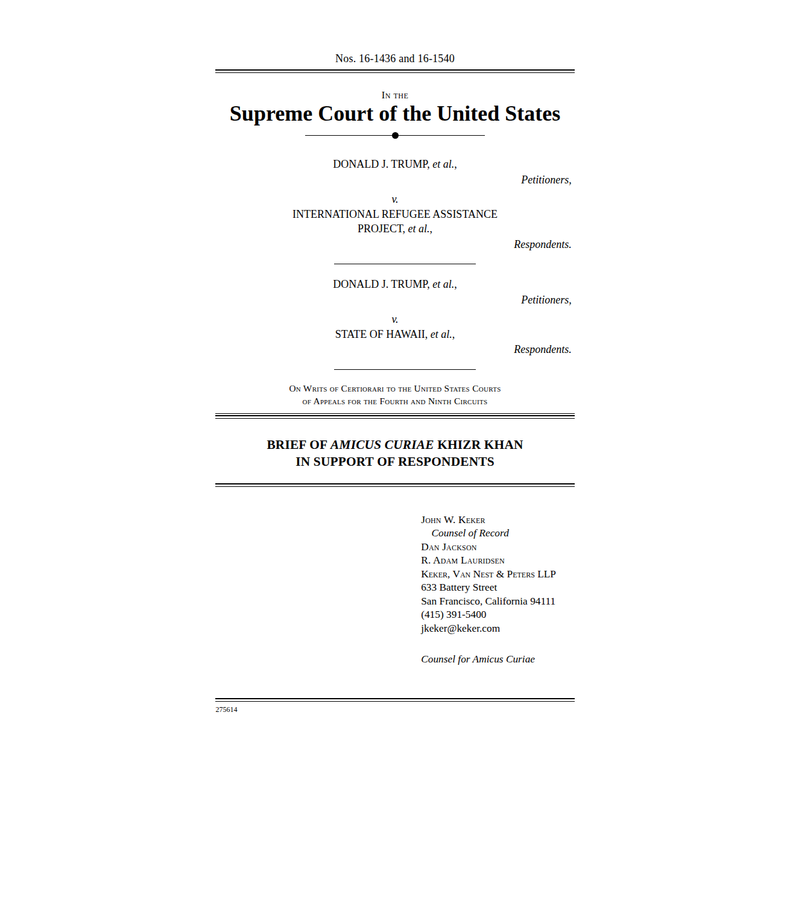Nos. 16-1436 and 16-1540
In the
Supreme Court of the United States
DONALD J. TRUMP, et al.,
Petitioners,
v.
INTERNATIONAL REFUGEE ASSISTANCE
PROJECT, et al.,
Respondents.
DONALD J. TRUMP, et al.,
Petitioners,
v.
STATE OF HAWAII, et al.,
Respondents.
On Writs of Certiorari to the United States Courts
of Appeals for the Fourth and Ninth Circuits
BRIEF OF AMICUS CURIAE KHIZR KHAN
IN SUPPORT OF RESPONDENTS
John W. Keker
Counsel of Record
Dan Jackson
R. Adam Lauridsen
Keker, Van Nest & Peters LLP
633 Battery Street
San Francisco, California 94111
(415) 391-5400
jkeker@keker.com
Counsel for Amicus Curiae
275614